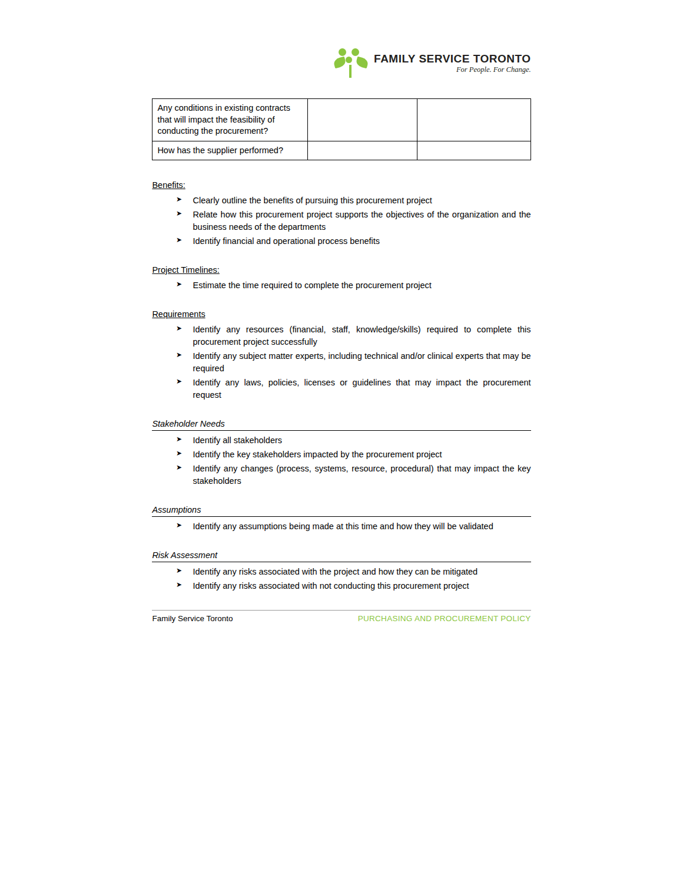FAMILY SERVICE TORONTO
For People. For Change.
| Any conditions in existing contracts that will impact the feasibility of conducting the procurement? | | |
| How has the supplier performed? | | |
Benefits:
Clearly outline the benefits of pursuing this procurement project
Relate how this procurement project supports the objectives of the organization and the business needs of the departments
Identify financial and operational process benefits
Project Timelines:
Estimate the time required to complete the procurement project
Requirements
Identify any resources (financial, staff, knowledge/skills) required to complete this procurement project successfully
Identify any subject matter experts, including technical and/or clinical experts that may be required
Identify any laws, policies, licenses or guidelines that may impact the procurement request
Stakeholder Needs
Identify all stakeholders
Identify the key stakeholders impacted by the procurement project
Identify any changes (process, systems, resource, procedural) that may impact the key stakeholders
Assumptions
Identify any assumptions being made at this time and how they will be validated
Risk Assessment
Identify any risks associated with the project and how they can be mitigated
Identify any risks associated with not conducting this procurement project
Family Service Toronto
PURCHASING AND PROCUREMENT POLICY